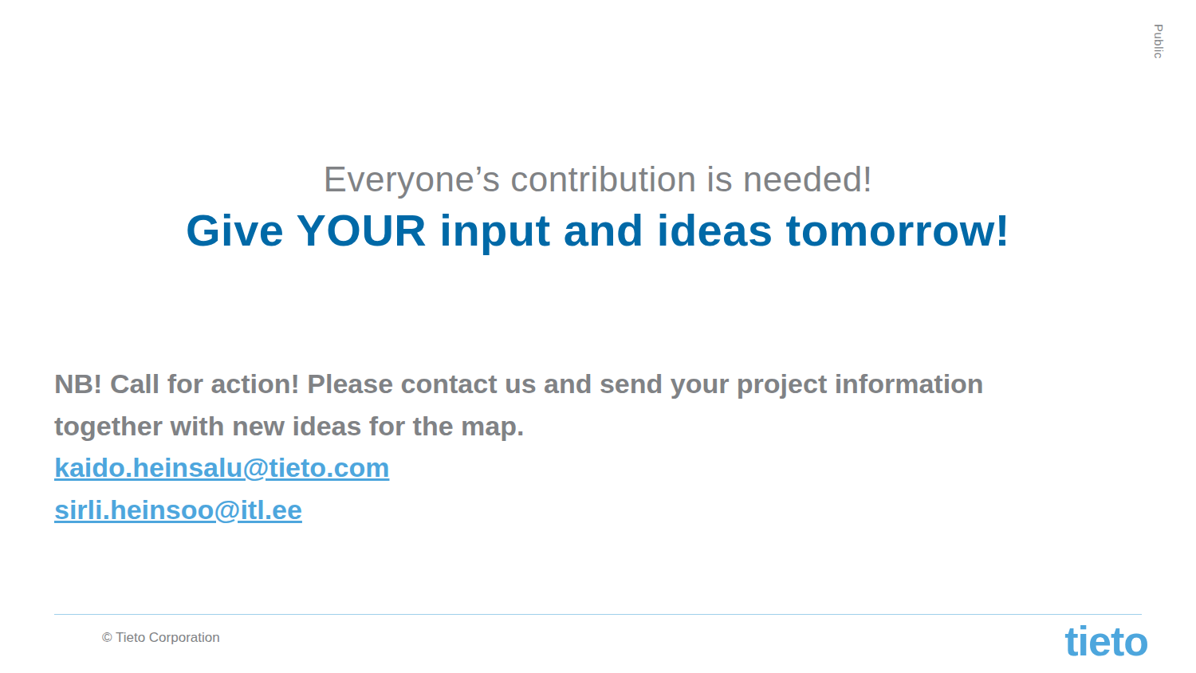Public
Everyone’s contribution is needed!
Give YOUR input and ideas tomorrow!
NB! Call for action! Please contact us and send your project information together with new ideas for the map. kaido.heinsalu@tieto.com sirli.heinsoo@itl.ee
© Tieto Corporation
tieto